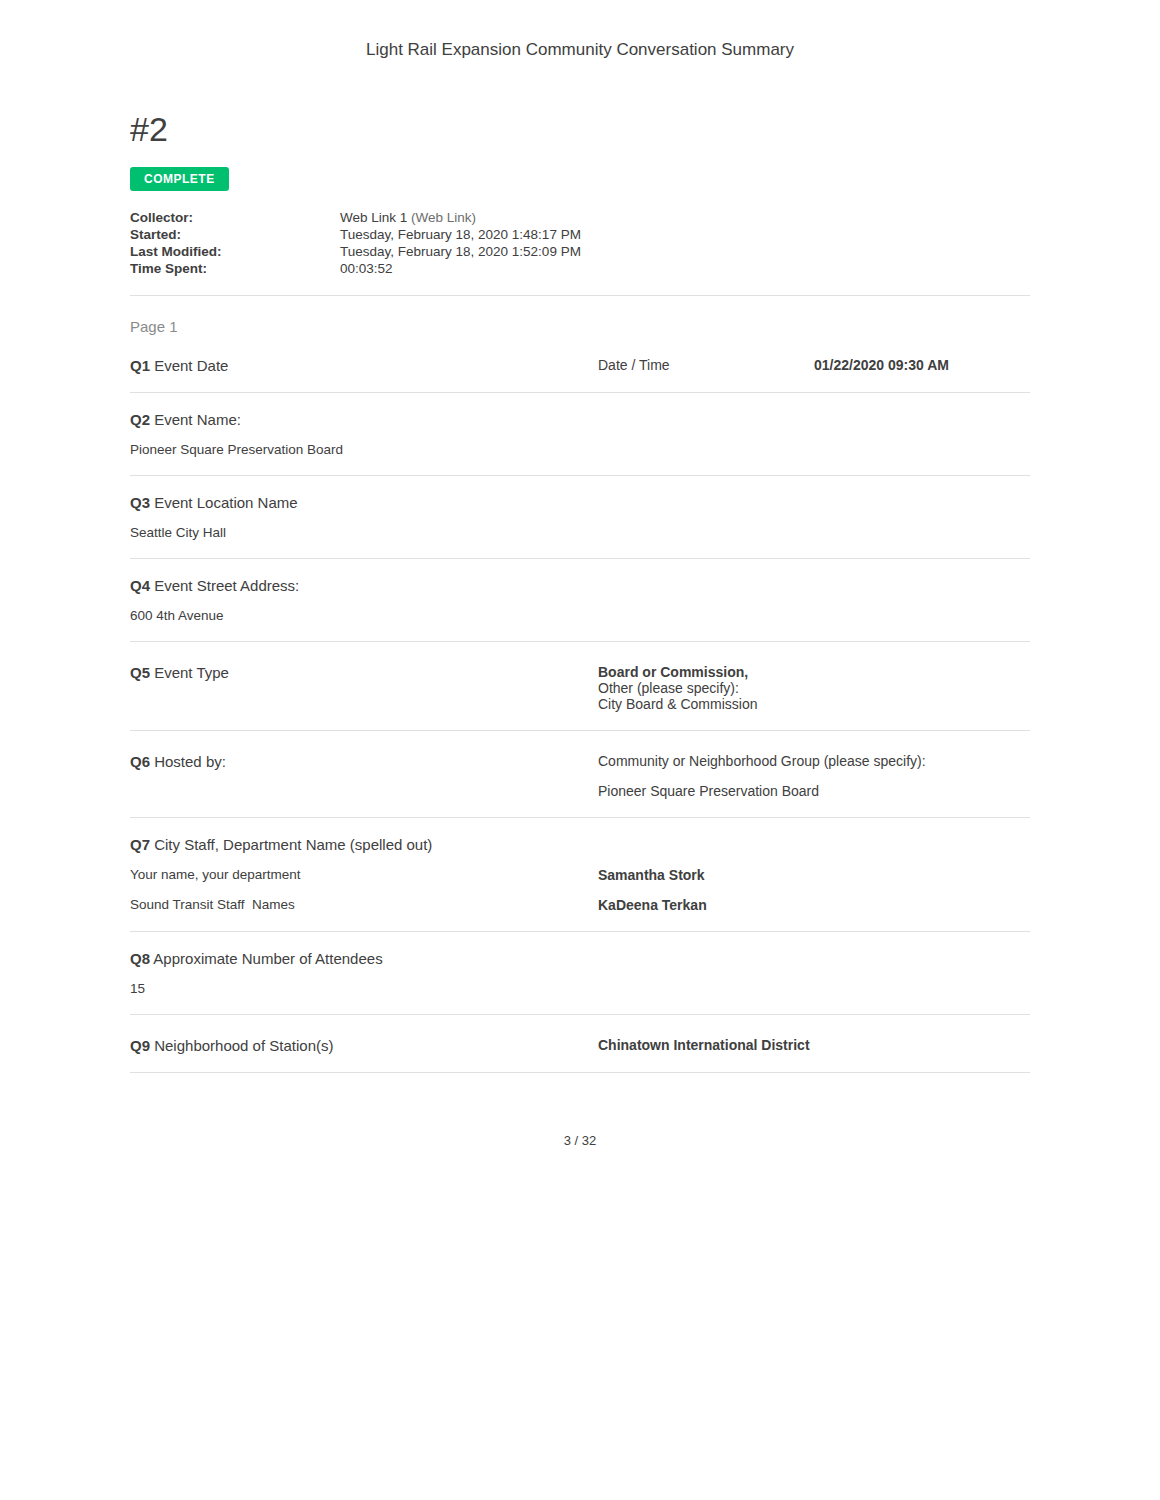Light Rail Expansion Community Conversation Summary
#2
COMPLETE
| Collector: | Web Link 1 (Web Link) |
| Started: | Tuesday, February 18, 2020 1:48:17 PM |
| Last Modified: | Tuesday, February 18, 2020 1:52:09 PM |
| Time Spent: | 00:03:52 |
Page 1
Q1 Event Date
Date / Time
01/22/2020 09:30 AM
Q2 Event Name:
Pioneer Square Preservation Board
Q3 Event Location Name
Seattle City Hall
Q4 Event Street Address:
600 4th Avenue
Q5 Event Type
Board or Commission,
Other (please specify):
City Board & Commission
Q6 Hosted by:
Community or Neighborhood Group (please specify):
Pioneer Square Preservation Board
Q7 City Staff, Department Name (spelled out)
Your name, your department
Samantha Stork
Sound Transit Staff Names
KaDeena Terkan
Q8 Approximate Number of Attendees
15
Q9 Neighborhood of Station(s)
Chinatown International District
3 / 32